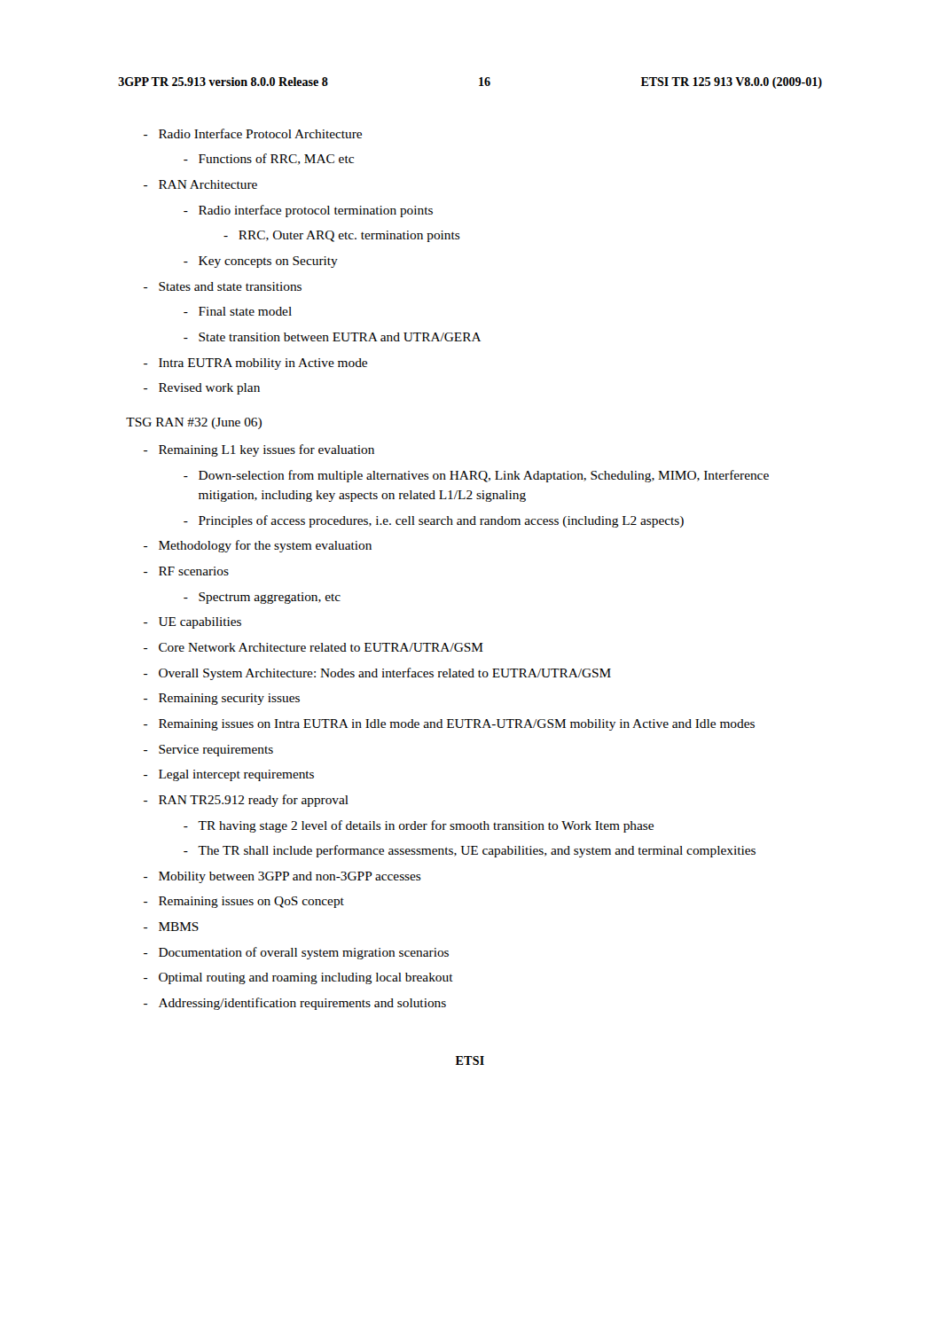3GPP TR 25.913 version 8.0.0 Release 8 16 ETSI TR 125 913 V8.0.0 (2009-01)
Radio Interface Protocol Architecture
Functions of RRC, MAC etc
RAN Architecture
Radio interface protocol termination points
RRC, Outer ARQ etc. termination points
Key concepts on Security
States and state transitions
Final state model
State transition between EUTRA and UTRA/GERA
Intra EUTRA mobility in Active mode
Revised work plan
TSG RAN #32 (June 06)
Remaining L1 key issues for evaluation
Down-selection from multiple alternatives on HARQ, Link Adaptation, Scheduling, MIMO, Interference mitigation, including key aspects on related L1/L2 signaling
Principles of access procedures, i.e. cell search and random access (including L2 aspects)
Methodology for the system evaluation
RF scenarios
Spectrum aggregation, etc
UE capabilities
Core Network Architecture related to EUTRA/UTRA/GSM
Overall System Architecture: Nodes and interfaces related to EUTRA/UTRA/GSM
Remaining security issues
Remaining issues on Intra EUTRA in Idle mode and EUTRA-UTRA/GSM mobility in Active and Idle modes
Service requirements
Legal intercept requirements
RAN TR25.912 ready for approval
TR having stage 2 level of details in order for smooth transition to Work Item phase
The TR shall include performance assessments, UE capabilities, and system and terminal complexities
Mobility between 3GPP and non-3GPP accesses
Remaining issues on QoS concept
MBMS
Documentation of overall system migration scenarios
Optimal routing and roaming including local breakout
Addressing/identification requirements and solutions
ETSI